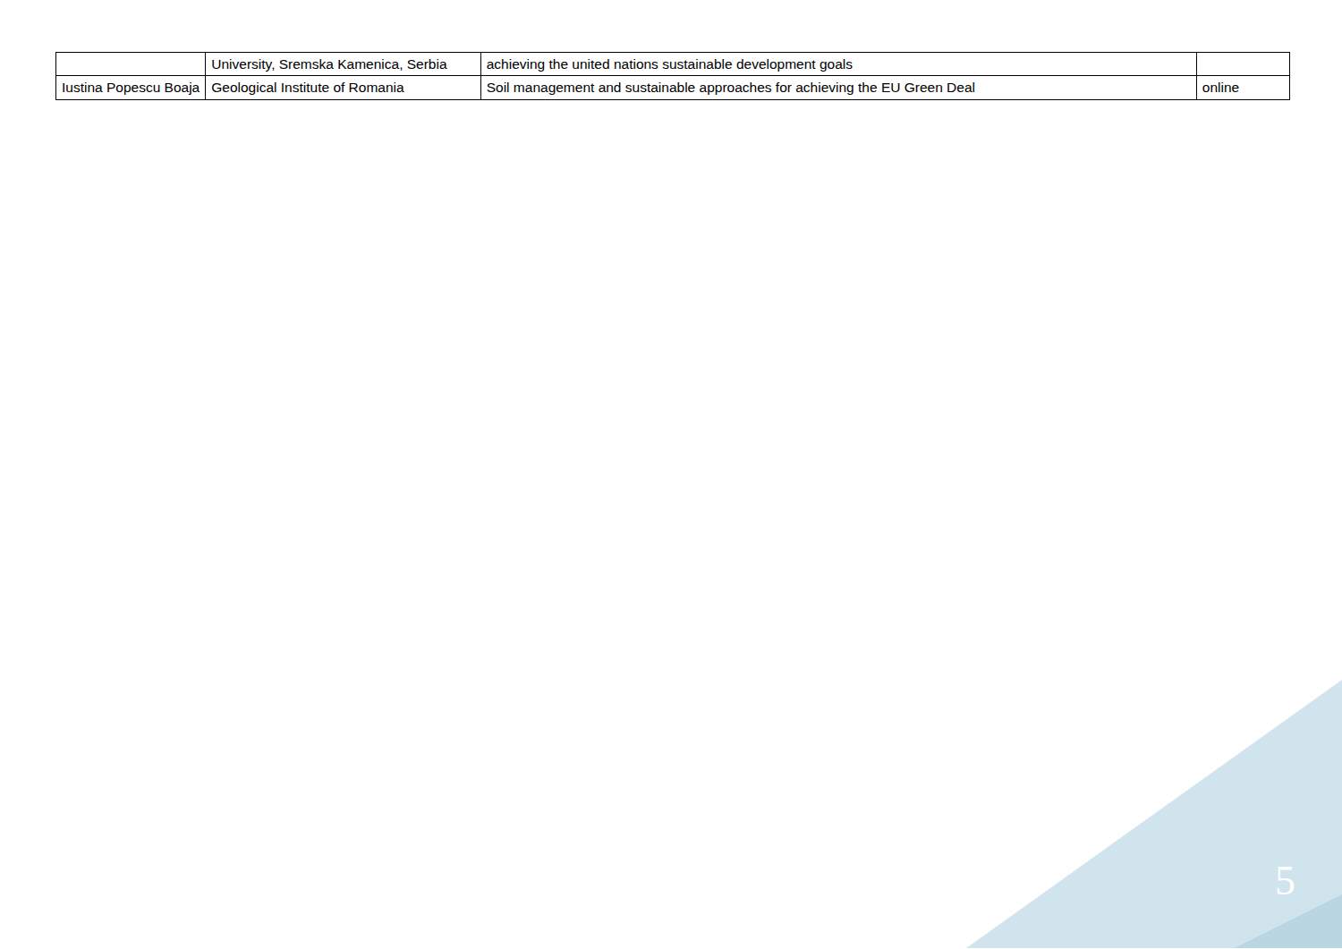| | University, Sremska Kamenica, Serbia | achieving the united nations sustainable development goals | |
| Iustina Popescu Boaja | Geological Institute of Romania | Soil management and sustainable approaches for achieving the EU Green Deal | online |
5